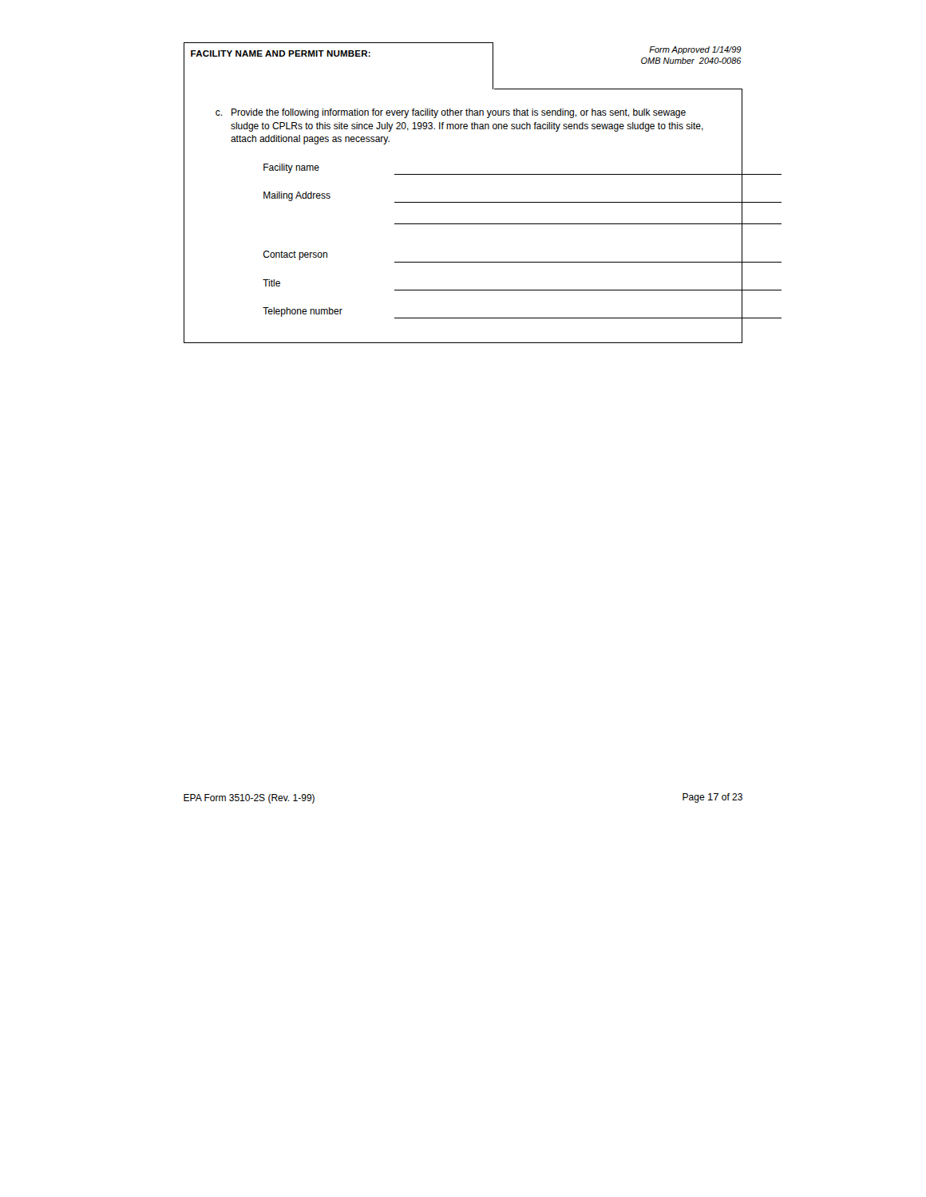FACILITY NAME AND PERMIT NUMBER:
Form Approved 1/14/99
OMB Number 2040-0086
c.
Provide the following information for every facility other than yours that is sending, or has sent, bulk sewage sludge to CPLRs to this site since July 20, 1993. If more than one such facility sends sewage sludge to this site, attach additional pages as necessary.
Facility name
Mailing Address
Contact person
Title
Telephone number
EPA Form 3510-2S (Rev. 1-99)
Page 17 of 23